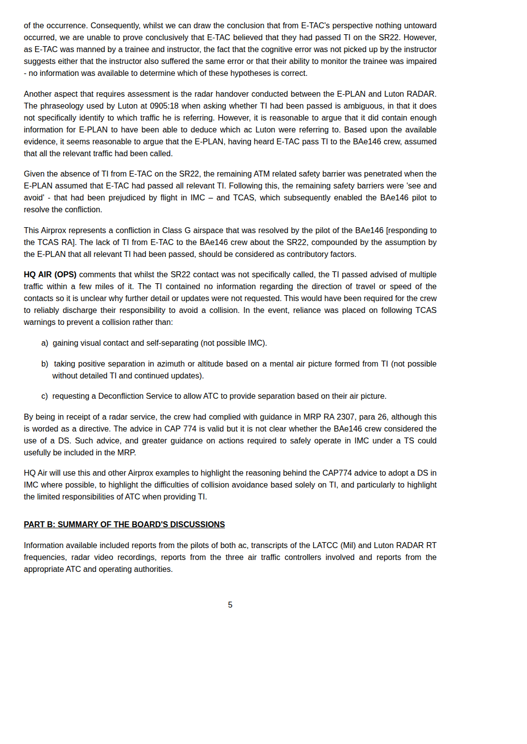of the occurrence. Consequently, whilst we can draw the conclusion that from E-TAC's perspective nothing untoward occurred, we are unable to prove conclusively that E-TAC believed that they had passed TI on the SR22. However, as E-TAC was manned by a trainee and instructor, the fact that the cognitive error was not picked up by the instructor suggests either that the instructor also suffered the same error or that their ability to monitor the trainee was impaired - no information was available to determine which of these hypotheses is correct.
Another aspect that requires assessment is the radar handover conducted between the E-PLAN and Luton RADAR. The phraseology used by Luton at 0905:18 when asking whether TI had been passed is ambiguous, in that it does not specifically identify to which traffic he is referring. However, it is reasonable to argue that it did contain enough information for E-PLAN to have been able to deduce which ac Luton were referring to. Based upon the available evidence, it seems reasonable to argue that the E-PLAN, having heard E-TAC pass TI to the BAe146 crew, assumed that all the relevant traffic had been called.
Given the absence of TI from E-TAC on the SR22, the remaining ATM related safety barrier was penetrated when the E-PLAN assumed that E-TAC had passed all relevant TI. Following this, the remaining safety barriers were 'see and avoid' - that had been prejudiced by flight in IMC – and TCAS, which subsequently enabled the BAe146 pilot to resolve the confliction.
This Airprox represents a confliction in Class G airspace that was resolved by the pilot of the BAe146 [responding to the TCAS RA]. The lack of TI from E-TAC to the BAe146 crew about the SR22, compounded by the assumption by the E-PLAN that all relevant TI had been passed, should be considered as contributory factors.
HQ AIR (OPS) comments that whilst the SR22 contact was not specifically called, the TI passed advised of multiple traffic within a few miles of it. The TI contained no information regarding the direction of travel or speed of the contacts so it is unclear why further detail or updates were not requested. This would have been required for the crew to reliably discharge their responsibility to avoid a collision. In the event, reliance was placed on following TCAS warnings to prevent a collision rather than:
a) gaining visual contact and self-separating (not possible IMC).
b) taking positive separation in azimuth or altitude based on a mental air picture formed from TI (not possible without detailed TI and continued updates).
c) requesting a Deconfliction Service to allow ATC to provide separation based on their air picture.
By being in receipt of a radar service, the crew had complied with guidance in MRP RA 2307, para 26, although this is worded as a directive. The advice in CAP 774 is valid but it is not clear whether the BAe146 crew considered the use of a DS. Such advice, and greater guidance on actions required to safely operate in IMC under a TS could usefully be included in the MRP.
HQ Air will use this and other Airprox examples to highlight the reasoning behind the CAP774 advice to adopt a DS in IMC where possible, to highlight the difficulties of collision avoidance based solely on TI, and particularly to highlight the limited responsibilities of ATC when providing TI.
PART B: SUMMARY OF THE BOARD'S DISCUSSIONS
Information available included reports from the pilots of both ac, transcripts of the LATCC (Mil) and Luton RADAR RT frequencies, radar video recordings, reports from the three air traffic controllers involved and reports from the appropriate ATC and operating authorities.
5